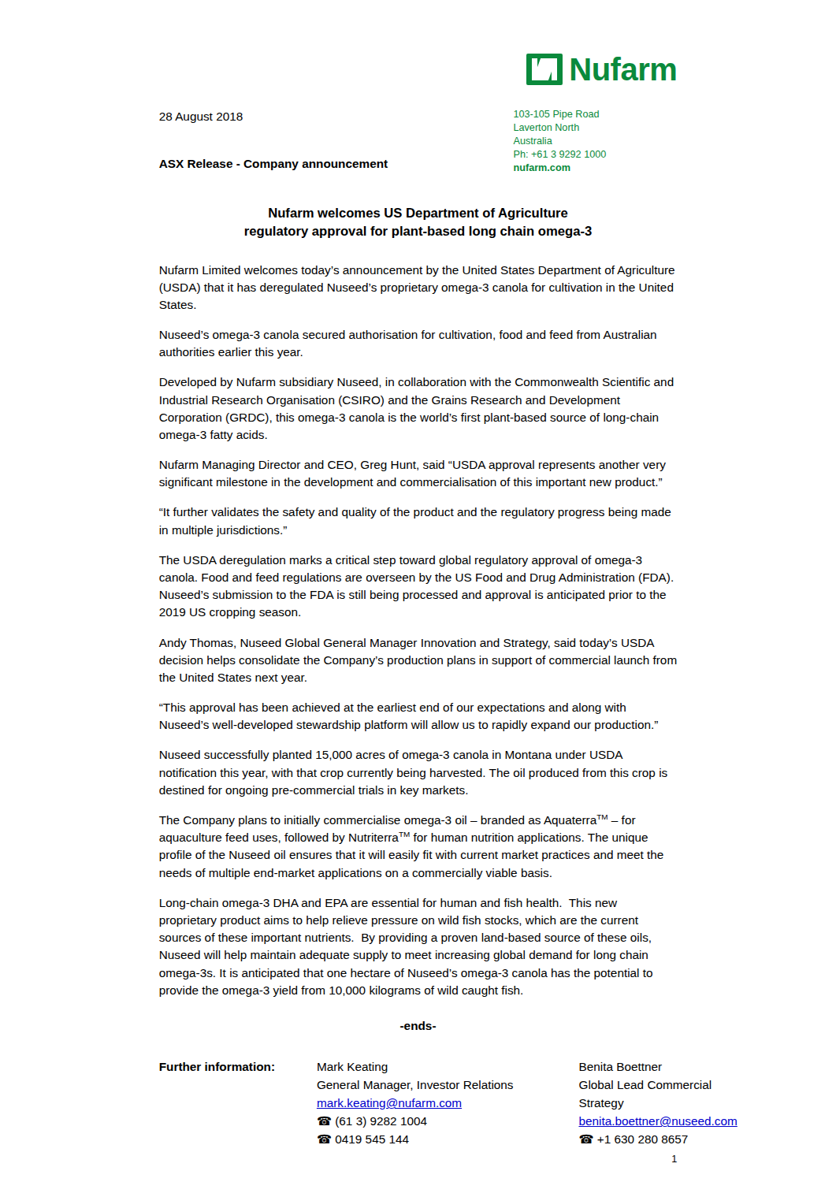Nufarm
28 August 2018
ASX Release - Company announcement
103-105 Pipe Road
Laverton North
Australia
Ph: +61 3 9292 1000
nufarm.com
Nufarm welcomes US Department of Agriculture
regulatory approval for plant-based long chain omega-3
Nufarm Limited welcomes today’s announcement by the United States Department of Agriculture (USDA) that it has deregulated Nuseed’s proprietary omega-3 canola for cultivation in the United States.
Nuseed’s omega-3 canola secured authorisation for cultivation, food and feed from Australian authorities earlier this year.
Developed by Nufarm subsidiary Nuseed, in collaboration with the Commonwealth Scientific and Industrial Research Organisation (CSIRO) and the Grains Research and Development Corporation (GRDC), this omega-3 canola is the world’s first plant-based source of long-chain omega-3 fatty acids.
Nufarm Managing Director and CEO, Greg Hunt, said “USDA approval represents another very significant milestone in the development and commercialisation of this important new product.”
“It further validates the safety and quality of the product and the regulatory progress being made in multiple jurisdictions.”
The USDA deregulation marks a critical step toward global regulatory approval of omega-3 canola. Food and feed regulations are overseen by the US Food and Drug Administration (FDA). Nuseed’s submission to the FDA is still being processed and approval is anticipated prior to the 2019 US cropping season.
Andy Thomas, Nuseed Global General Manager Innovation and Strategy, said today’s USDA decision helps consolidate the Company’s production plans in support of commercial launch from the United States next year.
“This approval has been achieved at the earliest end of our expectations and along with Nuseed’s well-developed stewardship platform will allow us to rapidly expand our production.”
Nuseed successfully planted 15,000 acres of omega-3 canola in Montana under USDA notification this year, with that crop currently being harvested. The oil produced from this crop is destined for ongoing pre-commercial trials in key markets.
The Company plans to initially commercialise omega-3 oil – branded as AquaterraTM – for aquaculture feed uses, followed by NutriterraTM for human nutrition applications. The unique profile of the Nuseed oil ensures that it will easily fit with current market practices and meet the needs of multiple end-market applications on a commercially viable basis.
Long-chain omega-3 DHA and EPA are essential for human and fish health. This new proprietary product aims to help relieve pressure on wild fish stocks, which are the current sources of these important nutrients. By providing a proven land-based source of these oils, Nuseed will help maintain adequate supply to meet increasing global demand for long chain omega-3s. It is anticipated that one hectare of Nuseed’s omega-3 canola has the potential to provide the omega-3 yield from 10,000 kilograms of wild caught fish.
-ends-
Further information:
Mark Keating
General Manager, Investor Relations
mark.keating@nufarm.com
☎ (61 3) 9282 1004
☎ 0419 545 144
Benita Boettner
Global Lead Commercial Strategy
benita.boettner@nuseed.com
☎ +1 630 280 8657
1